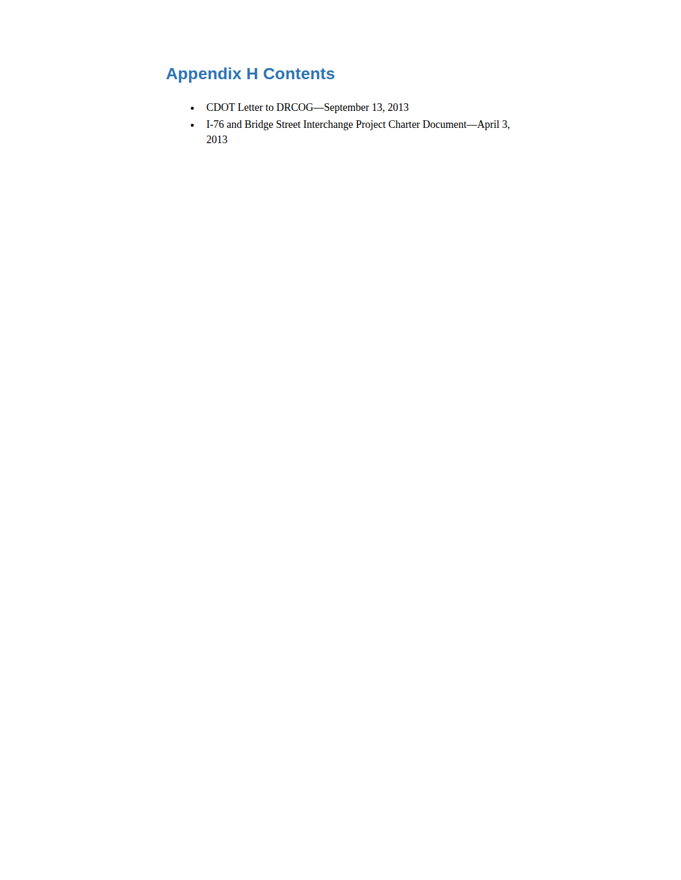Appendix H Contents
CDOT Letter to DRCOG—September 13, 2013
I-76 and Bridge Street Interchange Project Charter Document—April 3, 2013